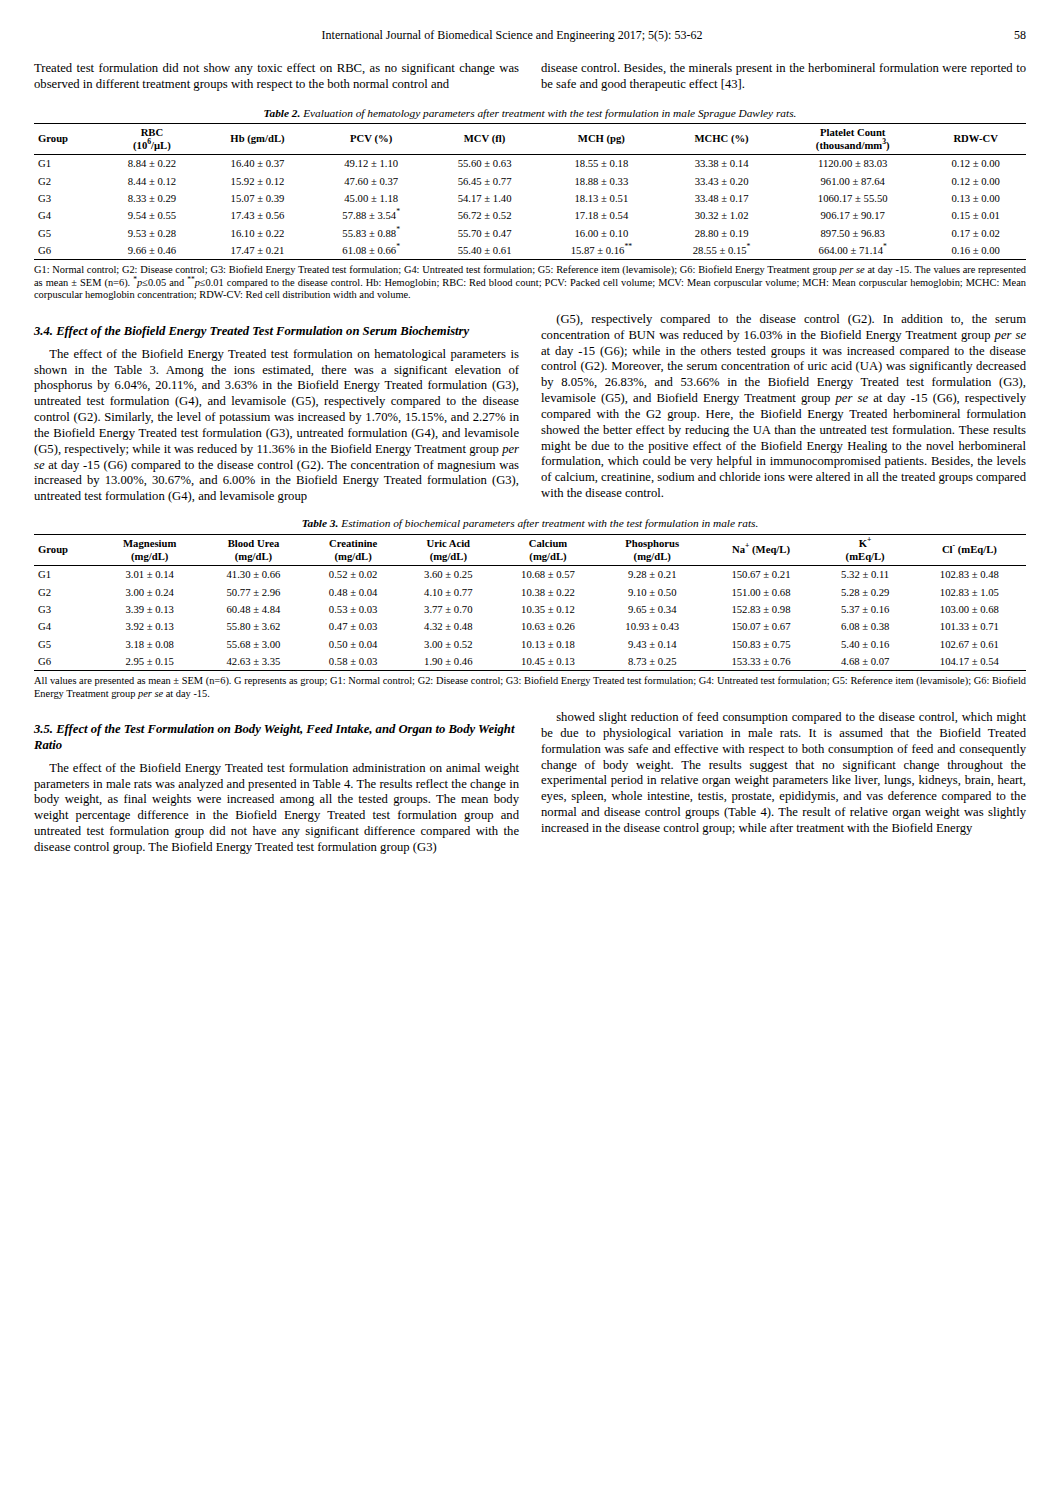International Journal of Biomedical Science and Engineering 2017; 5(5): 53-62
58
Treated test formulation did not show any toxic effect on RBC, as no significant change was observed in different treatment groups with respect to the both normal control and
disease control. Besides, the minerals present in the herbomineral formulation were reported to be safe and good therapeutic effect [43].
Table 2. Evaluation of hematology parameters after treatment with the test formulation in male Sprague Dawley rats.
| Group | RBC (10 6 /μL) | Hb (gm/dL) | PCV (%) | MCV (fl) | MCH (pg) | MCHC (%) | Platelet Count (thousand/mm 3 ) | RDW-CV |
| --- | --- | --- | --- | --- | --- | --- | --- | --- |
| G1 | 8.84 ± 0.22 | 16.40 ± 0.37 | 49.12 ± 1.10 | 55.60 ± 0.63 | 18.55 ± 0.18 | 33.38 ± 0.14 | 1120.00 ± 83.03 | 0.12 ± 0.00 |
| G2 | 8.44 ± 0.12 | 15.92 ± 0.12 | 47.60 ± 0.37 | 56.45 ± 0.77 | 18.88 ± 0.33 | 33.43 ± 0.20 | 961.00 ± 87.64 | 0.12 ± 0.00 |
| G3 | 8.33 ± 0.29 | 15.07 ± 0.39 | 45.00 ± 1.18 | 54.17 ± 1.40 | 18.13 ± 0.51 | 33.48 ± 0.17 | 1060.17 ± 55.50 | 0.13 ± 0.00 |
| G4 | 9.54 ± 0.55 | 17.43 ± 0.56 | 57.88 ± 3.54 * | 56.72 ± 0.52 | 17.18 ± 0.54 | 30.32 ± 1.02 | 906.17 ± 90.17 | 0.15 ± 0.01 |
| G5 | 9.53 ± 0.28 | 16.10 ± 0.22 | 55.83 ± 0.88 * | 55.70 ± 0.47 | 16.00 ± 0.10 | 28.80 ± 0.19 | 897.50 ± 96.83 | 0.17 ± 0.02 |
| G6 | 9.66 ± 0.46 | 17.47 ± 0.21 | 61.08 ± 0.66 * | 55.40 ± 0.61 | 15.87 ± 0.16 ** | 28.55 ± 0.15 * | 664.00 ± 71.14 * | 0.16 ± 0.00 |
G1: Normal control; G2: Disease control; G3: Biofield Energy Treated test formulation; G4: Untreated test formulation; G5: Reference item (levamisole); G6: Biofield Energy Treatment group per se at day -15. The values are represented as mean ± SEM (n=6). *p≤0.05 and **p≤0.01 compared to the disease control. Hb: Hemoglobin; RBC: Red blood count; PCV: Packed cell volume; MCV: Mean corpuscular volume; MCH: Mean corpuscular hemoglobin; MCHC: Mean corpuscular hemoglobin concentration; RDW-CV: Red cell distribution width and volume.
3.4. Effect of the Biofield Energy Treated Test Formulation on Serum Biochemistry
The effect of the Biofield Energy Treated test formulation on hematological parameters is shown in the Table 3. Among the ions estimated, there was a significant elevation of phosphorus by 6.04%, 20.11%, and 3.63% in the Biofield Energy Treated formulation (G3), untreated test formulation (G4), and levamisole (G5), respectively compared to the disease control (G2). Similarly, the level of potassium was increased by 1.70%, 15.15%, and 2.27% in the Biofield Energy Treated test formulation (G3), untreated formulation (G4), and levamisole (G5), respectively; while it was reduced by 11.36% in the Biofield Energy Treatment group per se at day -15 (G6) compared to the disease control (G2). The concentration of magnesium was increased by 13.00%, 30.67%, and 6.00% in the Biofield Energy Treated formulation (G3), untreated test formulation (G4), and levamisole group
(G5), respectively compared to the disease control (G2). In addition to, the serum concentration of BUN was reduced by 16.03% in the Biofield Energy Treatment group per se at day -15 (G6); while in the others tested groups it was increased compared to the disease control (G2). Moreover, the serum concentration of uric acid (UA) was significantly decreased by 8.05%, 26.83%, and 53.66% in the Biofield Energy Treated test formulation (G3), levamisole (G5), and Biofield Energy Treatment group per se at day -15 (G6), respectively compared with the G2 group. Here, the Biofield Energy Treated herbomineral formulation showed the better effect by reducing the UA than the untreated test formulation. These results might be due to the positive effect of the Biofield Energy Healing to the novel herbomineral formulation, which could be very helpful in immunocompromised patients. Besides, the levels of calcium, creatinine, sodium and chloride ions were altered in all the treated groups compared with the disease control.
Table 3. Estimation of biochemical parameters after treatment with the test formulation in male rats.
| Group | Magnesium (mg/dL) | Blood Urea (mg/dL) | Creatinine (mg/dL) | Uric Acid (mg/dL) | Calcium (mg/dL) | Phosphorus (mg/dL) | Na + (Meq/L) | K + (mEq/L) | Cl - (mEq/L) |
| --- | --- | --- | --- | --- | --- | --- | --- | --- | --- |
| G1 | 3.01 ± 0.14 | 41.30 ± 0.66 | 0.52 ± 0.02 | 3.60 ± 0.25 | 10.68 ± 0.57 | 9.28 ± 0.21 | 150.67 ± 0.21 | 5.32 ± 0.11 | 102.83 ± 0.48 |
| G2 | 3.00 ± 0.24 | 50.77 ± 2.96 | 0.48 ± 0.04 | 4.10 ± 0.77 | 10.38 ± 0.22 | 9.10 ± 0.50 | 151.00 ± 0.68 | 5.28 ± 0.29 | 102.83 ± 1.05 |
| G3 | 3.39 ± 0.13 | 60.48 ± 4.84 | 0.53 ± 0.03 | 3.77 ± 0.70 | 10.35 ± 0.12 | 9.65 ± 0.34 | 152.83 ± 0.98 | 5.37 ± 0.16 | 103.00 ± 0.68 |
| G4 | 3.92 ± 0.13 | 55.80 ± 3.62 | 0.47 ± 0.03 | 4.32 ± 0.48 | 10.63 ± 0.26 | 10.93 ± 0.43 | 150.07 ± 0.67 | 6.08 ± 0.38 | 101.33 ± 0.71 |
| G5 | 3.18 ± 0.08 | 55.68 ± 3.00 | 0.50 ± 0.04 | 3.00 ± 0.52 | 10.13 ± 0.18 | 9.43 ± 0.14 | 150.83 ± 0.75 | 5.40 ± 0.16 | 102.67 ± 0.61 |
| G6 | 2.95 ± 0.15 | 42.63 ± 3.35 | 0.58 ± 0.03 | 1.90 ± 0.46 | 10.45 ± 0.13 | 8.73 ± 0.25 | 153.33 ± 0.76 | 4.68 ± 0.07 | 104.17 ± 0.54 |
All values are presented as mean ± SEM (n=6). G represents as group; G1: Normal control; G2: Disease control; G3: Biofield Energy Treated test formulation; G4: Untreated test formulation; G5: Reference item (levamisole); G6: Biofield Energy Treatment group per se at day -15.
3.5. Effect of the Test Formulation on Body Weight, Feed Intake, and Organ to Body Weight Ratio
The effect of the Biofield Energy Treated test formulation administration on animal weight parameters in male rats was analyzed and presented in Table 4. The results reflect the change in body weight, as final weights were increased among all the tested groups. The mean body weight percentage difference in the Biofield Energy Treated test formulation group and untreated test formulation group did not have any significant difference compared with the disease control group. The Biofield Energy Treated test formulation group (G3)
showed slight reduction of feed consumption compared to the disease control, which might be due to physiological variation in male rats. It is assumed that the Biofield Treated formulation was safe and effective with respect to both consumption of feed and consequently change of body weight. The results suggest that no significant change throughout the experimental period in relative organ weight parameters like liver, lungs, kidneys, brain, heart, eyes, spleen, whole intestine, testis, prostate, epididymis, and vas deference compared to the normal and disease control groups (Table 4). The result of relative organ weight was slightly increased in the disease control group; while after treatment with the Biofield Energy